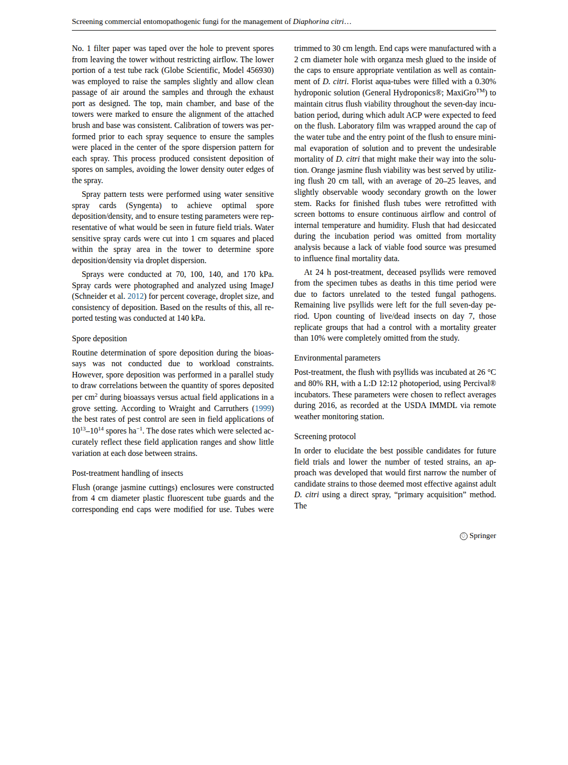Screening commercial entomopathogenic fungi for the management of Diaphorina citri…
No. 1 filter paper was taped over the hole to prevent spores from leaving the tower without restricting airflow. The lower portion of a test tube rack (Globe Scientific, Model 456930) was employed to raise the samples slightly and allow clean passage of air around the samples and through the exhaust port as designed. The top, main chamber, and base of the towers were marked to ensure the alignment of the attached brush and base was consistent. Calibration of towers was performed prior to each spray sequence to ensure the samples were placed in the center of the spore dispersion pattern for each spray. This process produced consistent deposition of spores on samples, avoiding the lower density outer edges of the spray.
Spray pattern tests were performed using water sensitive spray cards (Syngenta) to achieve optimal spore deposition/density, and to ensure testing parameters were representative of what would be seen in future field trials. Water sensitive spray cards were cut into 1 cm squares and placed within the spray area in the tower to determine spore deposition/density via droplet dispersion.
Sprays were conducted at 70, 100, 140, and 170 kPa. Spray cards were photographed and analyzed using ImageJ (Schneider et al. 2012) for percent coverage, droplet size, and consistency of deposition. Based on the results of this, all reported testing was conducted at 140 kPa.
Spore deposition
Routine determination of spore deposition during the bioassays was not conducted due to workload constraints. However, spore deposition was performed in a parallel study to draw correlations between the quantity of spores deposited per cm2 during bioassays versus actual field applications in a grove setting. According to Wraight and Carruthers (1999) the best rates of pest control are seen in field applications of 1013–1014 spores ha−1. The dose rates which were selected accurately reflect these field application ranges and show little variation at each dose between strains.
Post-treatment handling of insects
Flush (orange jasmine cuttings) enclosures were constructed from 4 cm diameter plastic fluorescent tube guards and the corresponding end caps were modified for use. Tubes were trimmed to 30 cm length. End caps were manufactured with a 2 cm diameter hole with organza mesh glued to the inside of the caps to ensure appropriate ventilation as well as containment of D. citri. Florist aqua-tubes were filled with a 0.30% hydroponic solution (General Hydroponics®; MaxiGroTM) to maintain citrus flush viability throughout the seven-day incubation period, during which adult ACP were expected to feed on the flush. Laboratory film was wrapped around the cap of the water tube and the entry point of the flush to ensure minimal evaporation of solution and to prevent the undesirable mortality of D. citri that might make their way into the solution. Orange jasmine flush viability was best served by utilizing flush 20 cm tall, with an average of 20–25 leaves, and slightly observable woody secondary growth on the lower stem. Racks for finished flush tubes were retrofitted with screen bottoms to ensure continuous airflow and control of internal temperature and humidity. Flush that had desiccated during the incubation period was omitted from mortality analysis because a lack of viable food source was presumed to influence final mortality data.
At 24 h post-treatment, deceased psyllids were removed from the specimen tubes as deaths in this time period were due to factors unrelated to the tested fungal pathogens. Remaining live psyllids were left for the full seven-day period. Upon counting of live/dead insects on day 7, those replicate groups that had a control with a mortality greater than 10% were completely omitted from the study.
Environmental parameters
Post-treatment, the flush with psyllids was incubated at 26 °C and 80% RH, with a L:D 12:12 photoperiod, using Percival® incubators. These parameters were chosen to reflect averages during 2016, as recorded at the USDA IMMDL via remote weather monitoring station.
Screening protocol
In order to elucidate the best possible candidates for future field trials and lower the number of tested strains, an approach was developed that would first narrow the number of candidate strains to those deemed most effective against adult D. citri using a direct spray, “primary acquisition” method. The
♢Springer